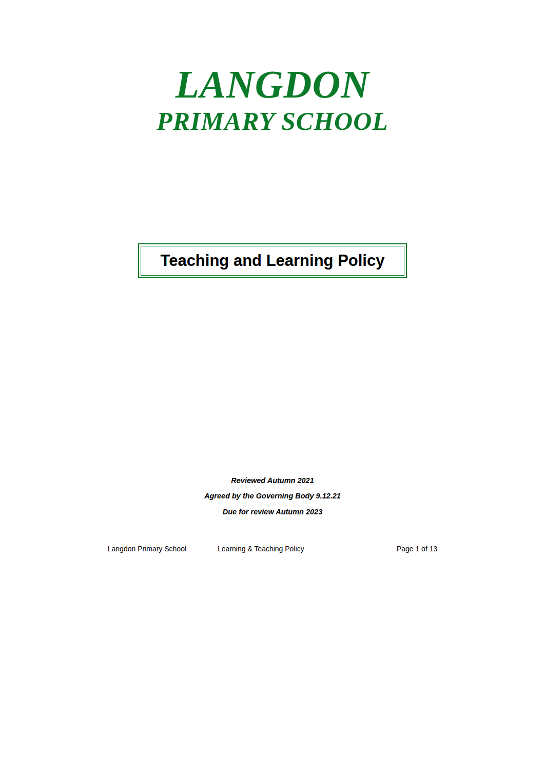LANGDON
PRIMARY SCHOOL
Teaching and Learning Policy
Reviewed Autumn 2021
Agreed by the Governing Body 9.12.21
Due for review Autumn 2023
Langdon Primary School
Learning & Teaching Policy
Page 1 of 13